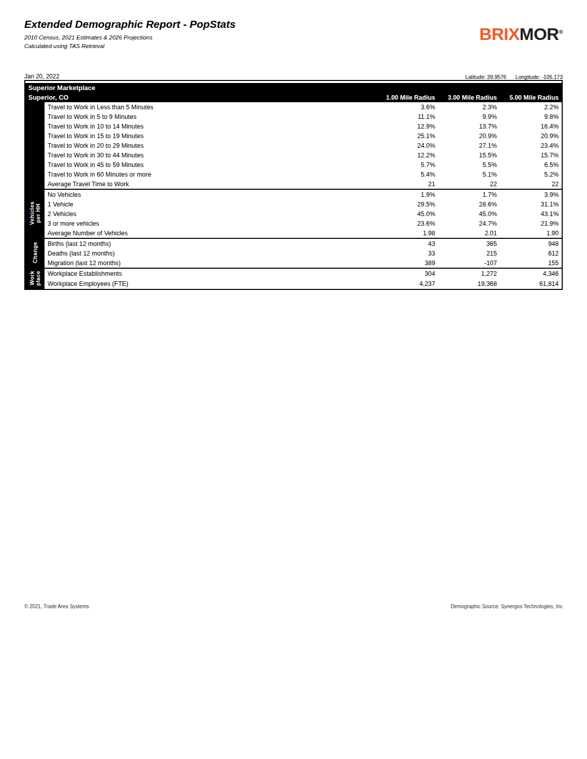Extended Demographic Report - PopStats
2010 Census, 2021 Estimates & 2026 Projections
Calculated using TAS Retrieval
BRIX MOR®
Jan 20, 2022
Latitude: 39.9576 Longitude: -105.173
| Superior Marketplace | | | |
| --- | --- | --- | --- |
| Superior, CO | 1.00 Mile Radius | 3.00 Mile Radius | 5.00 Mile Radius |
| | Travel to Work in Less than 5 Minutes | 3.6% | 2.3% | 2.2% |
| Travel to Work in 5 to 9 Minutes | 11.1% | 9.9% | 9.8% |
| Travel to Work in 10 to 14 Minutes | 12.9% | 13.7% | 16.4% |
| Travel to Work in 15 to 19 Minutes | 25.1% | 20.9% | 20.9% |
| Travel to Work in 20 to 29 Minutes | 24.0% | 27.1% | 23.4% |
| Travel to Work in 30 to 44 Minutes | 12.2% | 15.5% | 15.7% |
| Travel to Work in 45 to 59 Minutes | 5.7% | 5.5% | 6.5% |
| Travel to Work in 60 Minutes or more | 5.4% | 5.1% | 5.2% |
| Average Travel Time to Work | 21 | 22 | 22 |
| Vehicles per HH | No Vehicles | 1.9% | 1.7% | 3.9% |
| 1 Vehicle | 29.5% | 28.6% | 31.1% |
| 2 Vehicles | 45.0% | 45.0% | 43.1% |
| 3 or more vehicles | 23.6% | 24.7% | 21.9% |
| Average Number of Vehicles | 1.98 | 2.01 | 1.90 |
| Change | Births (last 12 months) | 43 | 365 | 948 |
| Deaths (last 12 months) | 33 | 215 | 612 |
| Migration (last 12 months) | 389 | -107 | 155 |
| Work place | Workplace Establishments | 304 | 1,272 | 4,346 |
| Workplace Employees (FTE) | 4,237 | 19,368 | 61,814 |
© 2021, Trade Area Systems
Demographic Source: Synergos Technologies, Inc